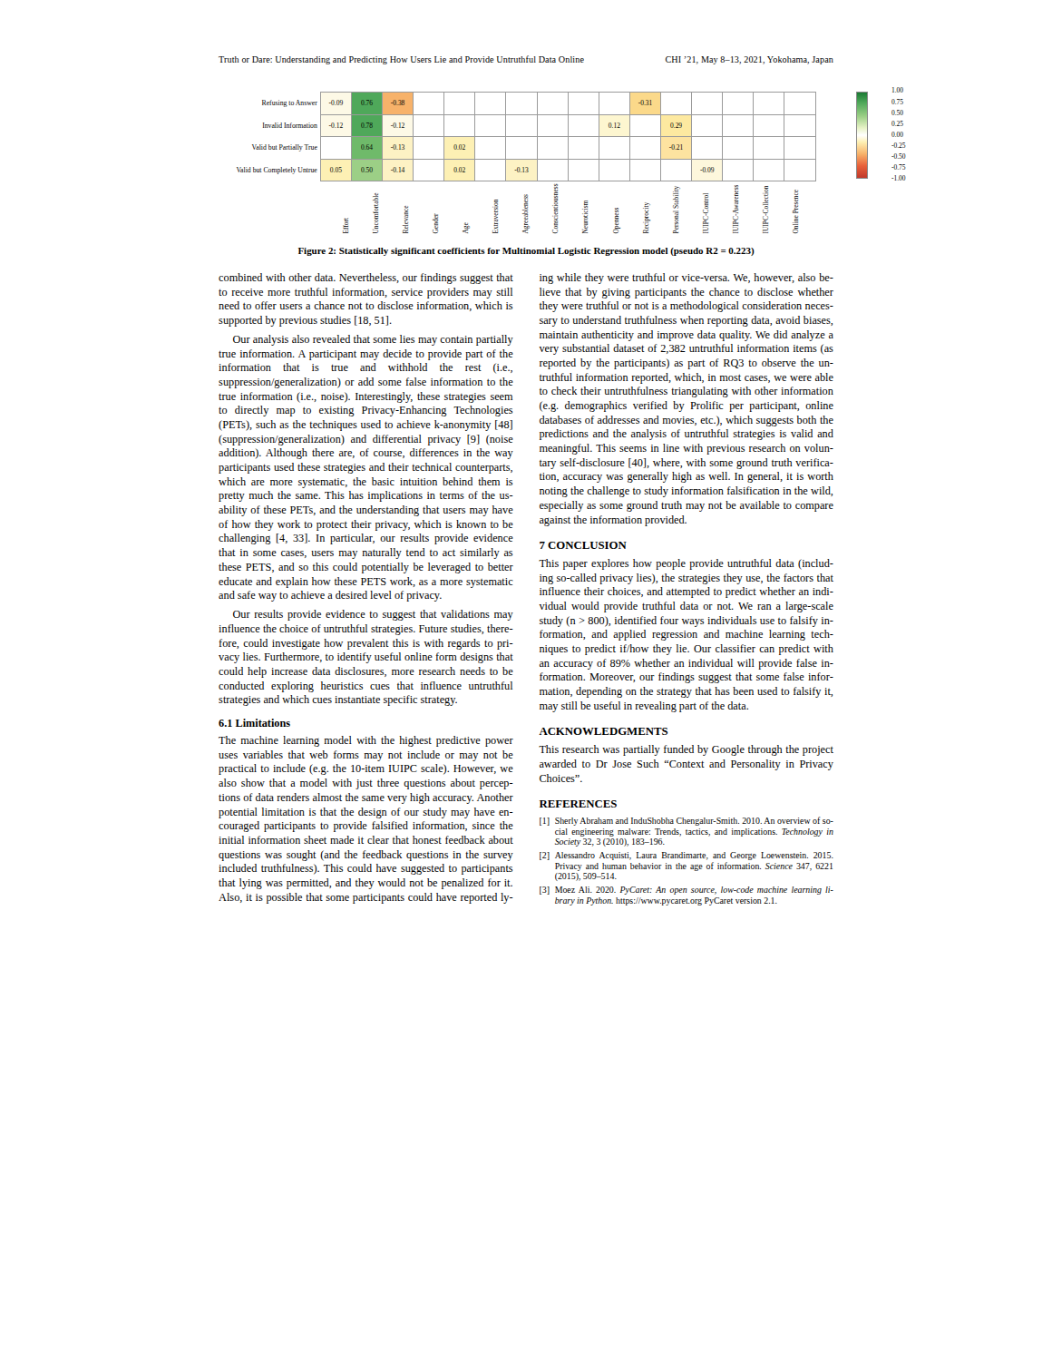Truth or Dare: Understanding and Predicting How Users Lie and Provide Untruthful Data Online
CHI ’21, May 8–13, 2021, Yokohama, Japan
| Refusing to Answer | -0.09 | 0.76 | -0.38 | | | | | | | | -0.31 | | | | | |
| Invalid Information | -0.12 | 0.78 | -0.12 | | | | | | | 0.12 | | 0.29 | | | | |
| Valid but Partially True | | 0.64 | -0.13 | | 0.02 | | | | | | | -0.21 | | | | |
| Valid but Completely Untrue | 0.05 | 0.50 | -0.14 | | 0.02 | | -0.13 | | | | | | -0.09 | | | |
Effort
Uncomfortable
Relevance
Gender
Age
Extraversion
Agreeableness
Conscientiousness
Neuroticism
Openness
Reciprocity
Personal Stability
IUIPC-Control
IUIPC-Awareness
IUIPC-Collection
Online Presence
1.00 0.75 0.50 0.25 0.00 -0.25 -0.50 -0.75 -1.00
Figure 2: Statistically significant coefficients for Multinomial Logistic Regression model (pseudo R2 = 0.223)
combined with other data. Nevertheless, our findings suggest that to receive more truthful information, service providers may still need to offer users a chance not to disclose information, which is supported by previous studies [18, 51].
Our analysis also revealed that some lies may contain partially true information. A participant may decide to provide part of the information that is true and withhold the rest (i.e., suppression/generalization) or add some false information to the true information (i.e., noise). Interestingly, these strategies seem to directly map to existing Privacy-Enhancing Technologies (PETs), such as the techniques used to achieve k-anonymity [48] (suppression/generalization) and differential privacy [9] (noise addition). Although there are, of course, differences in the way participants used these strategies and their technical counterparts, which are more systematic, the basic intuition behind them is pretty much the same. This has implications in terms of the usability of these PETs, and the understanding that users may have of how they work to protect their privacy, which is known to be challenging [4, 33]. In particular, our results provide evidence that in some cases, users may naturally tend to act similarly as these PETS, and so this could potentially be leveraged to better educate and explain how these PETS work, as a more systematic and safe way to achieve a desired level of privacy.
Our results provide evidence to suggest that validations may influence the choice of untruthful strategies. Future studies, therefore, could investigate how prevalent this is with regards to privacy lies. Furthermore, to identify useful online form designs that could help increase data disclosures, more research needs to be conducted exploring heuristics cues that influence untruthful strategies and which cues instantiate specific strategy.
6.1 Limitations
The machine learning model with the highest predictive power uses variables that web forms may not include or may not be practical to include (e.g. the 10-item IUIPC scale). However, we also show that a model with just three questions about perceptions of data renders almost the same very high accuracy. Another potential limitation is that the design of our study may have encouraged participants to provide falsified information, since the initial information sheet made it clear that honest feedback about questions was sought (and the feedback questions in the survey included truthfulness). This could have suggested to participants that lying was permitted, and they would not be penalized for it. Also, it is possible that some participants could have reported lying while they were truthful or vice-versa. We, however, also believe that by giving participants the chance to disclose whether they were truthful or not is a methodological consideration necessary to understand truthfulness when reporting data, avoid biases, maintain authenticity and improve data quality. We did analyze a very substantial dataset of 2,382 untruthful information items (as reported by the participants) as part of RQ3 to observe the untruthful information reported, which, in most cases, we were able to check their untruthfulness triangulating with other information (e.g. demographics verified by Prolific per participant, online databases of addresses and movies, etc.), which suggests both the predictions and the analysis of untruthful strategies is valid and meaningful. This seems in line with previous research on voluntary self-disclosure [40], where, with some ground truth verification, accuracy was generally high as well. In general, it is worth noting the challenge to study information falsification in the wild, especially as some ground truth may not be available to compare against the information provided.
7 CONCLUSION
This paper explores how people provide untruthful data (including so-called privacy lies), the strategies they use, the factors that influence their choices, and attempted to predict whether an individual would provide truthful data or not. We ran a large-scale study (n > 800), identified four ways individuals use to falsify information, and applied regression and machine learning techniques to predict if/how they lie. Our classifier can predict with an accuracy of 89% whether an individual will provide false information. Moreover, our findings suggest that some false information, depending on the strategy that has been used to falsify it, may still be useful in revealing part of the data.
ACKNOWLEDGMENTS
This research was partially funded by Google through the project awarded to Dr Jose Such “Context and Personality in Privacy Choices”.
REFERENCES
Sherly Abraham and InduShobha Chengalur-Smith. 2010. An overview of social engineering malware: Trends, tactics, and implications. Technology in Society 32, 3 (2010), 183–196.
Alessandro Acquisti, Laura Brandimarte, and George Loewenstein. 2015. Privacy and human behavior in the age of information. Science 347, 6221 (2015), 509–514.
Moez Ali. 2020. PyCaret: An open source, low-code machine learning library in Python. https://www.pycaret.org PyCaret version 2.1.